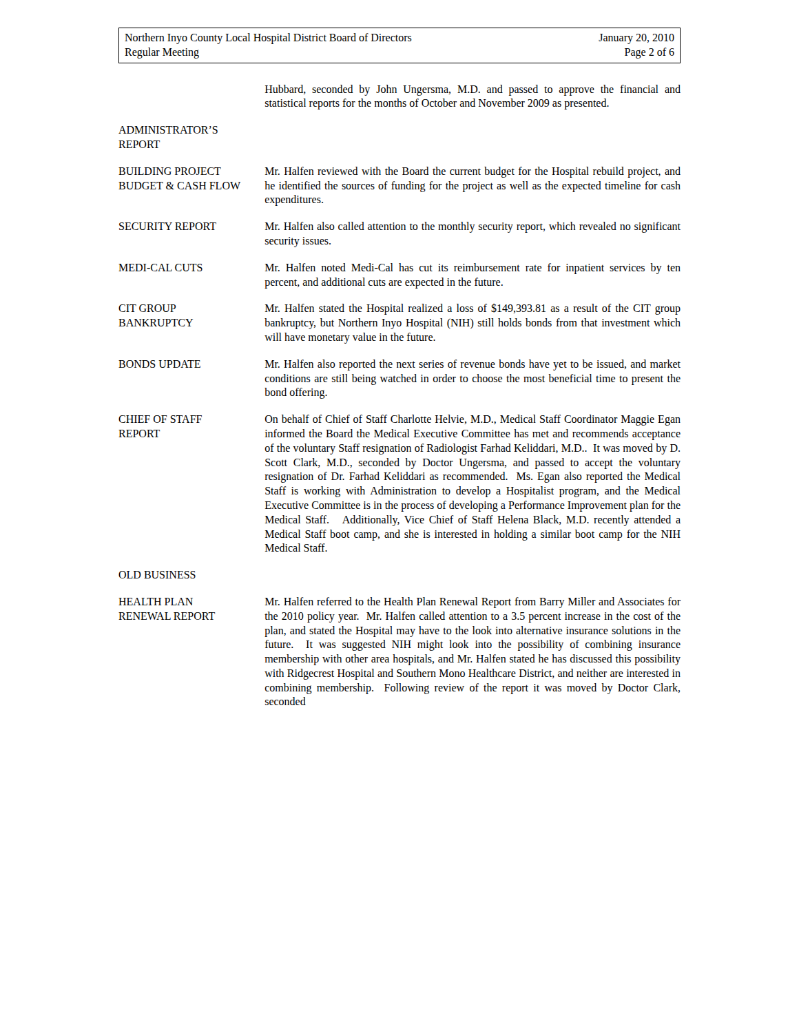Northern Inyo County Local Hospital District Board of Directors
January 20, 2010
Regular Meeting
Page 2 of 6
| | Hubbard, seconded by John Ungersma, M.D. and passed to approve the financial and statistical reports for the months of October and November 2009 as presented. |
| Administrator’s Report | |
| Building Project Budget & Cash Flow | Mr. Halfen reviewed with the Board the current budget for the Hospital rebuild project, and he identified the sources of funding for the project as well as the expected timeline for cash expenditures. |
| Security Report | Mr. Halfen also called attention to the monthly security report, which revealed no significant security issues. |
| Medi-Cal Cuts | Mr. Halfen noted Medi-Cal has cut its reimbursement rate for inpatient services by ten percent, and additional cuts are expected in the future. |
| CIT Group Bankruptcy | Mr. Halfen stated the Hospital realized a loss of $149,393.81 as a result of the CIT group bankruptcy, but Northern Inyo Hospital (NIH) still holds bonds from that investment which will have monetary value in the future. |
| Bonds Update | Mr. Halfen also reported the next series of revenue bonds have yet to be issued, and market conditions are still being watched in order to choose the most beneficial time to present the bond offering. |
| Chief of Staff Report | On behalf of Chief of Staff Charlotte Helvie, M.D., Medical Staff Coordinator Maggie Egan informed the Board the Medical Executive Committee has met and recommends acceptance of the voluntary Staff resignation of Radiologist Farhad Keliddari, M.D.. It was moved by D. Scott Clark, M.D., seconded by Doctor Ungersma, and passed to accept the voluntary resignation of Dr. Farhad Keliddari as recommended. Ms. Egan also reported the Medical Staff is working with Administration to develop a Hospitalist program, and the Medical Executive Committee is in the process of developing a Performance Improvement plan for the Medical Staff. Additionally, Vice Chief of Staff Helena Black, M.D. recently attended a Medical Staff boot camp, and she is interested in holding a similar boot camp for the NIH Medical Staff. |
| Old Business | |
| Health Plan Renewal Report | Mr. Halfen referred to the Health Plan Renewal Report from Barry Miller and Associates for the 2010 policy year. Mr. Halfen called attention to a 3.5 percent increase in the cost of the plan, and stated the Hospital may have to the look into alternative insurance solutions in the future. It was suggested NIH might look into the possibility of combining insurance membership with other area hospitals, and Mr. Halfen stated he has discussed this possibility with Ridgecrest Hospital and Southern Mono Healthcare District, and neither are interested in combining membership. Following review of the report it was moved by Doctor Clark, seconded |